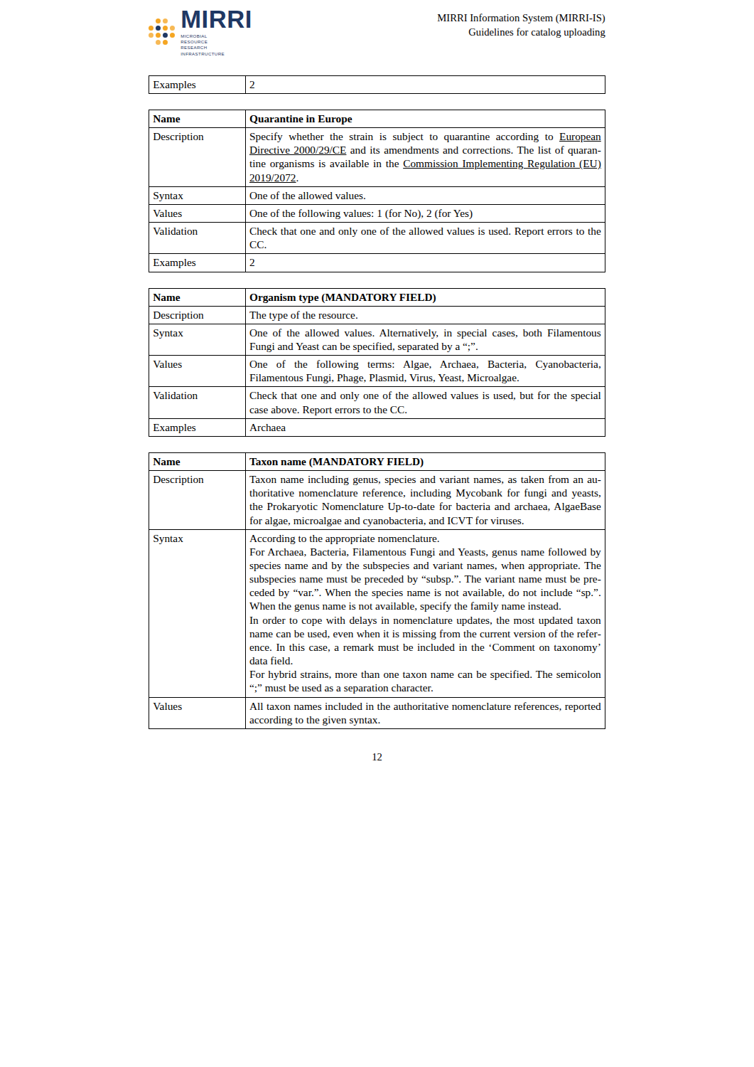MIRRI
MICROBIAL
RESOURCE
RESEARCH
INFRASTRUCTURE
MIRRI Information System (MIRRI-IS)
Guidelines for catalog uploading
| Examples | 2 |
| Name | Quarantine in Europe |
| Description | Specify whether the strain is subject to quarantine according to European Directive 2000/29/CE and its amendments and corrections. The list of quarantine organisms is available in the Commission Implementing Regulation (EU) 2019/2072 . |
| Syntax | One of the allowed values. |
| Values | One of the following values: 1 (for No), 2 (for Yes) |
| Validation | Check that one and only one of the allowed values is used. Report errors to the CC. |
| Examples | 2 |
| Name | Organism type (MANDATORY FIELD) |
| Description | The type of the resource. |
| Syntax | One of the allowed values. Alternatively, in special cases, both Filamentous Fungi and Yeast can be specified, separated by a “;”. |
| Values | One of the following terms: Algae, Archaea, Bacteria, Cyanobacteria, Filamentous Fungi, Phage, Plasmid, Virus, Yeast, Microalgae. |
| Validation | Check that one and only one of the allowed values is used, but for the special case above. Report errors to the CC. |
| Examples | Archaea |
| Name | Taxon name (MANDATORY FIELD) |
| Description | Taxon name including genus, species and variant names, as taken from an authoritative nomenclature reference, including Mycobank for fungi and yeasts, the Prokaryotic Nomenclature Up-to-date for bacteria and archaea, AlgaeBase for algae, microalgae and cyanobacteria, and ICVT for viruses. |
| Syntax | According to the appropriate nomenclature. For Archaea, Bacteria, Filamentous Fungi and Yeasts, genus name followed by species name and by the subspecies and variant names, when appropriate. The subspecies name must be preceded by “subsp.”. The variant name must be preceded by “var.”. When the species name is not available, do not include “sp.”. When the genus name is not available, specify the family name instead. In order to cope with delays in nomenclature updates, the most updated taxon name can be used, even when it is missing from the current version of the reference. In this case, a remark must be included in the ‘Comment on taxonomy’ data field. For hybrid strains, more than one taxon name can be specified. The semicolon “;” must be used as a separation character. |
| Values | All taxon names included in the authoritative nomenclature references, reported according to the given syntax. |
12